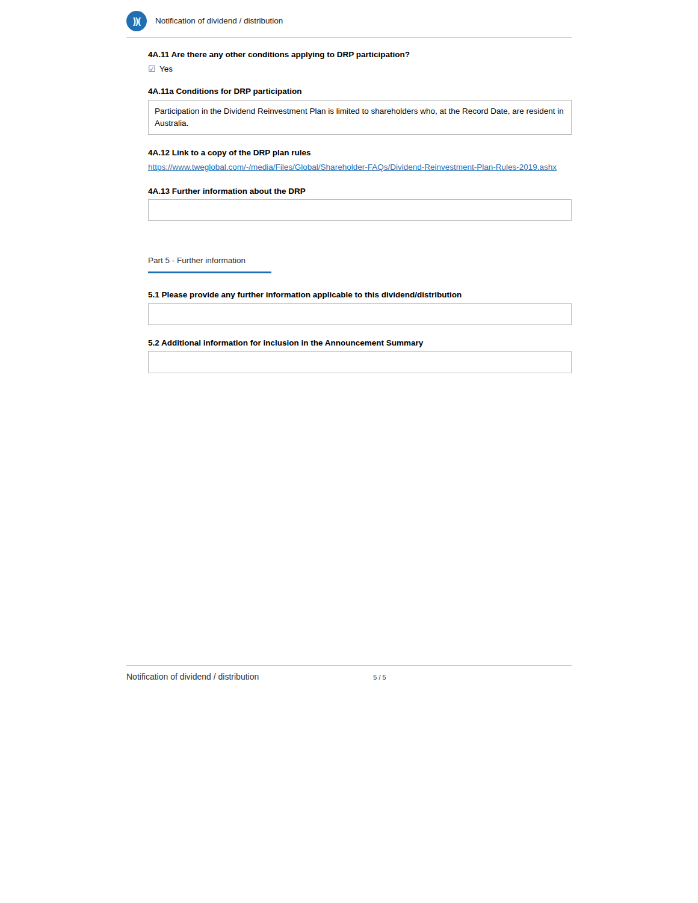))(
Notification of dividend / distribution
4A.11 Are there any other conditions applying to DRP participation?
☑Yes
4A.11a Conditions for DRP participation
Participation in the Dividend Reinvestment Plan is limited to shareholders who, at the Record Date, are resident in Australia.
4A.12 Link to a copy of the DRP plan rules
https://www.tweglobal.com/-/media/Files/Global/Shareholder-FAQs/Dividend-Reinvestment-Plan-Rules-2019.ashx
4A.13 Further information about the DRP
Part 5 - Further information
5.1 Please provide any further information applicable to this dividend/distribution
5.2 Additional information for inclusion in the Announcement Summary
Notification of dividend / distribution
5 / 5